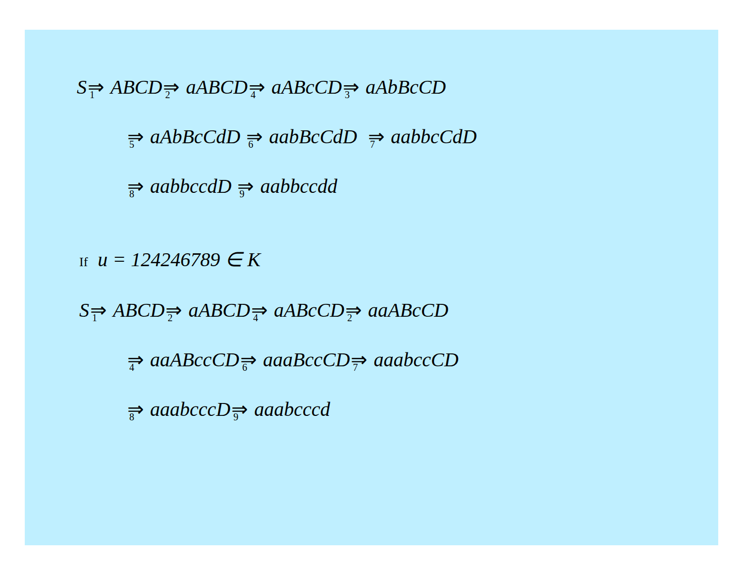S⇒1 ABCD⇒2 aABCD⇒4 aABcCD⇒3 aAbBcCD
⇒5 aAbBcCdD ⇒6 aabBcCdD ⇒7 aabbcCdD
⇒8 aabbccdD ⇒9 aabbccdd
If u = 124246789 ∈ K
S⇒1 ABCD⇒2 aABCD⇒4 aABcCD⇒2 aaABcCD
⇒4 aaABccCD⇒6 aaaBccCD⇒7 aaabccCD
⇒8 aaabcccD⇒9 aaabcccd